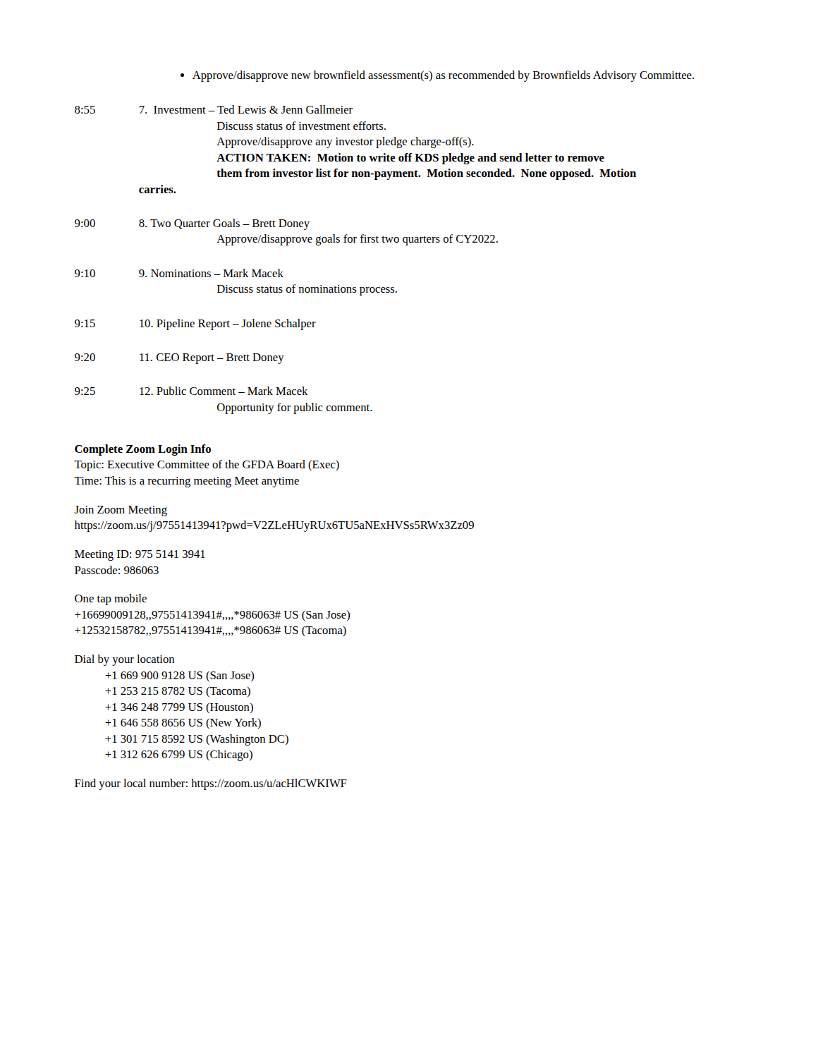Approve/disapprove new brownfield assessment(s) as recommended by Brownfields Advisory Committee.
8:55
7. Investment – Ted Lewis & Jenn Gallmeier
Discuss status of investment efforts.
Approve/disapprove any investor pledge charge-off(s).
ACTION TAKEN: Motion to write off KDS pledge and send letter to remove
them from investor list for non-payment. Motion seconded. None opposed. Motion
carries.
9:00
8. Two Quarter Goals – Brett Doney
Approve/disapprove goals for first two quarters of CY2022.
9:10
9. Nominations – Mark Macek
Discuss status of nominations process.
9:15
10. Pipeline Report – Jolene Schalper
9:20
11. CEO Report – Brett Doney
9:25
12. Public Comment – Mark Macek
Opportunity for public comment.
Complete Zoom Login Info
Topic: Executive Committee of the GFDA Board (Exec)
Time: This is a recurring meeting Meet anytime
Join Zoom Meeting
https://zoom.us/j/97551413941?pwd=V2ZLeHUyRUx6TU5aNExHVSs5RWx3Zz09
Meeting ID: 975 5141 3941
Passcode: 986063
One tap mobile
+16699009128,,97551413941#,,,,*986063# US (San Jose)
+12532158782,,97551413941#,,,,*986063# US (Tacoma)
Dial by your location
+1 669 900 9128 US (San Jose)
+1 253 215 8782 US (Tacoma)
+1 346 248 7799 US (Houston)
+1 646 558 8656 US (New York)
+1 301 715 8592 US (Washington DC)
+1 312 626 6799 US (Chicago)
Find your local number: https://zoom.us/u/acHlCWKIWF